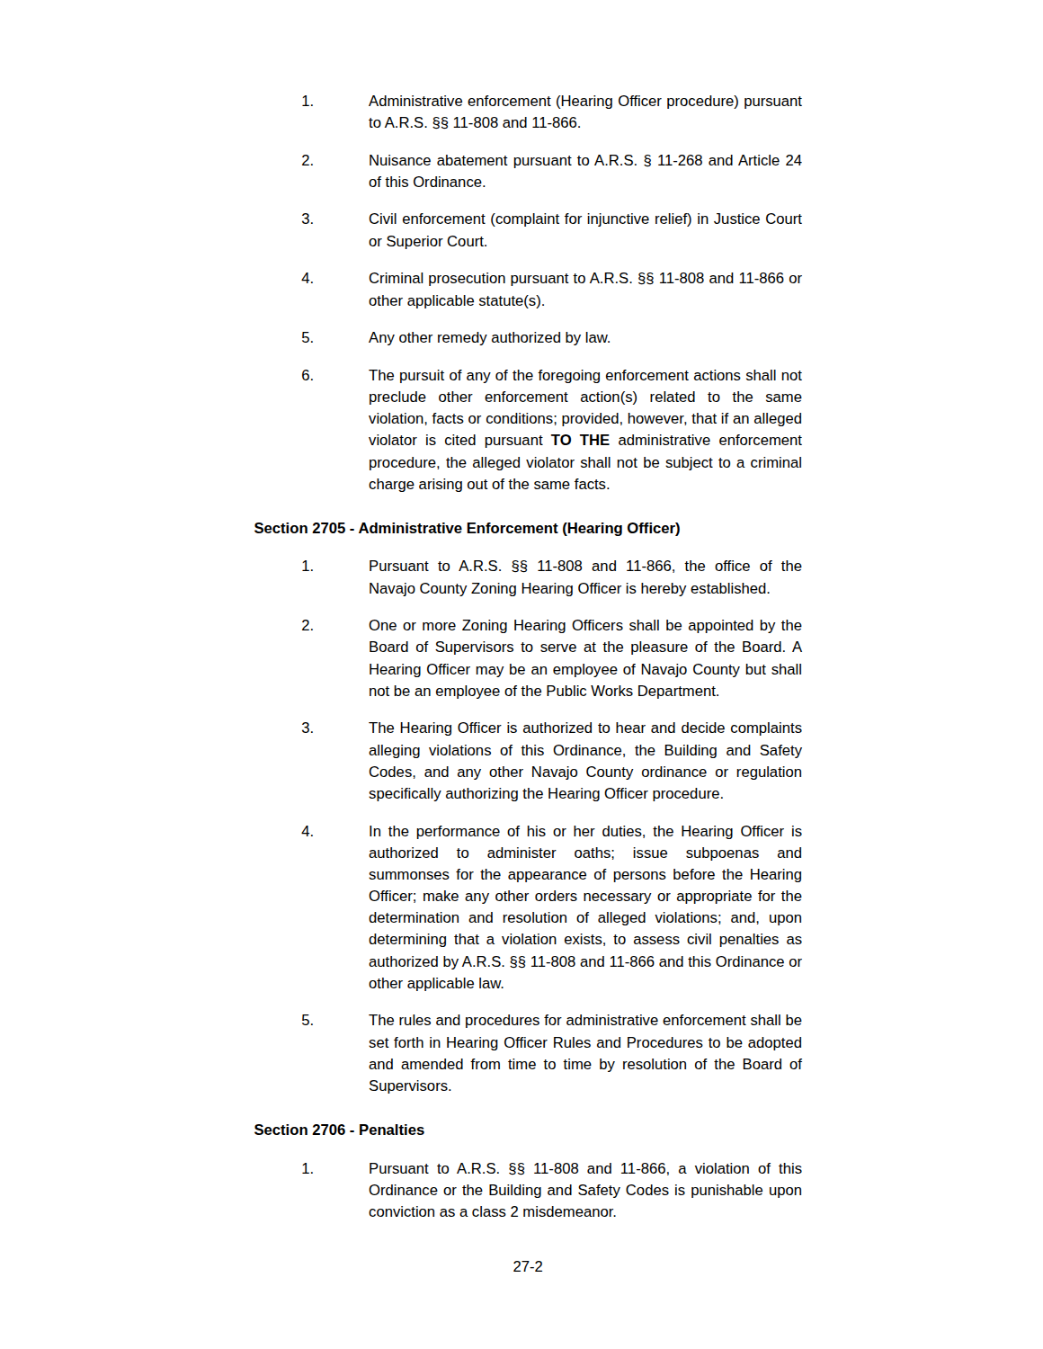1. Administrative enforcement (Hearing Officer procedure) pursuant to A.R.S. §§ 11-808 and 11-866.
2. Nuisance abatement pursuant to A.R.S. § 11-268 and Article 24 of this Ordinance.
3. Civil enforcement (complaint for injunctive relief) in Justice Court or Superior Court.
4. Criminal prosecution pursuant to A.R.S. §§ 11-808 and 11-866 or other applicable statute(s).
5. Any other remedy authorized by law.
6. The pursuit of any of the foregoing enforcement actions shall not preclude other enforcement action(s) related to the same violation, facts or conditions; provided, however, that if an alleged violator is cited pursuant TO THE administrative enforcement procedure, the alleged violator shall not be subject to a criminal charge arising out of the same facts.
Section 2705 - Administrative Enforcement (Hearing Officer)
1. Pursuant to A.R.S. §§ 11-808 and 11-866, the office of the Navajo County Zoning Hearing Officer is hereby established.
2. One or more Zoning Hearing Officers shall be appointed by the Board of Supervisors to serve at the pleasure of the Board. A Hearing Officer may be an employee of Navajo County but shall not be an employee of the Public Works Department.
3. The Hearing Officer is authorized to hear and decide complaints alleging violations of this Ordinance, the Building and Safety Codes, and any other Navajo County ordinance or regulation specifically authorizing the Hearing Officer procedure.
4. In the performance of his or her duties, the Hearing Officer is authorized to administer oaths; issue subpoenas and summonses for the appearance of persons before the Hearing Officer; make any other orders necessary or appropriate for the determination and resolution of alleged violations; and, upon determining that a violation exists, to assess civil penalties as authorized by A.R.S. §§ 11-808 and 11-866 and this Ordinance or other applicable law.
5. The rules and procedures for administrative enforcement shall be set forth in Hearing Officer Rules and Procedures to be adopted and amended from time to time by resolution of the Board of Supervisors.
Section 2706 - Penalties
1. Pursuant to A.R.S. §§ 11-808 and 11-866, a violation of this Ordinance or the Building and Safety Codes is punishable upon conviction as a class 2 misdemeanor.
27-2